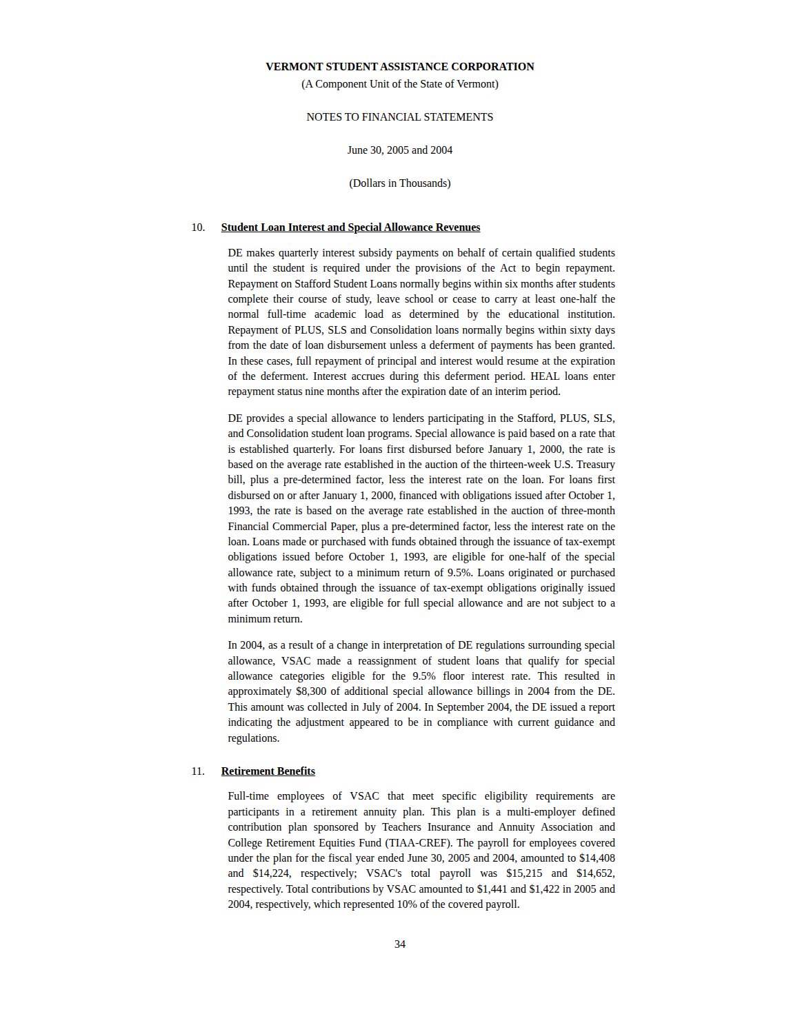Vermont Student Assistance Corporation
(A Component Unit of the State of Vermont)
NOTES TO FINANCIAL STATEMENTS
June 30, 2005 and 2004
(Dollars in Thousands)
10.
Student Loan Interest and Special Allowance Revenues
DE makes quarterly interest subsidy payments on behalf of certain qualified students until the student is required under the provisions of the Act to begin repayment. Repayment on Stafford Student Loans normally begins within six months after students complete their course of study, leave school or cease to carry at least one-half the normal full-time academic load as determined by the educational institution. Repayment of PLUS, SLS and Consolidation loans normally begins within sixty days from the date of loan disbursement unless a deferment of payments has been granted. In these cases, full repayment of principal and interest would resume at the expiration of the deferment. Interest accrues during this deferment period. HEAL loans enter repayment status nine months after the expiration date of an interim period.
DE provides a special allowance to lenders participating in the Stafford, PLUS, SLS, and Consolidation student loan programs. Special allowance is paid based on a rate that is established quarterly. For loans first disbursed before January 1, 2000, the rate is based on the average rate established in the auction of the thirteen-week U.S. Treasury bill, plus a pre-determined factor, less the interest rate on the loan. For loans first disbursed on or after January 1, 2000, financed with obligations issued after October 1, 1993, the rate is based on the average rate established in the auction of three-month Financial Commercial Paper, plus a pre-determined factor, less the interest rate on the loan. Loans made or purchased with funds obtained through the issuance of tax-exempt obligations issued before October 1, 1993, are eligible for one-half of the special allowance rate, subject to a minimum return of 9.5%. Loans originated or purchased with funds obtained through the issuance of tax-exempt obligations originally issued after October 1, 1993, are eligible for full special allowance and are not subject to a minimum return.
In 2004, as a result of a change in interpretation of DE regulations surrounding special allowance, VSAC made a reassignment of student loans that qualify for special allowance categories eligible for the 9.5% floor interest rate. This resulted in approximately $8,300 of additional special allowance billings in 2004 from the DE. This amount was collected in July of 2004. In September 2004, the DE issued a report indicating the adjustment appeared to be in compliance with current guidance and regulations.
11.
Retirement Benefits
Full-time employees of VSAC that meet specific eligibility requirements are participants in a retirement annuity plan. This plan is a multi-employer defined contribution plan sponsored by Teachers Insurance and Annuity Association and College Retirement Equities Fund (TIAA-CREF). The payroll for employees covered under the plan for the fiscal year ended June 30, 2005 and 2004, amounted to $14,408 and $14,224, respectively; VSAC's total payroll was $15,215 and $14,652, respectively. Total contributions by VSAC amounted to $1,441 and $1,422 in 2005 and 2004, respectively, which represented 10% of the covered payroll.
34